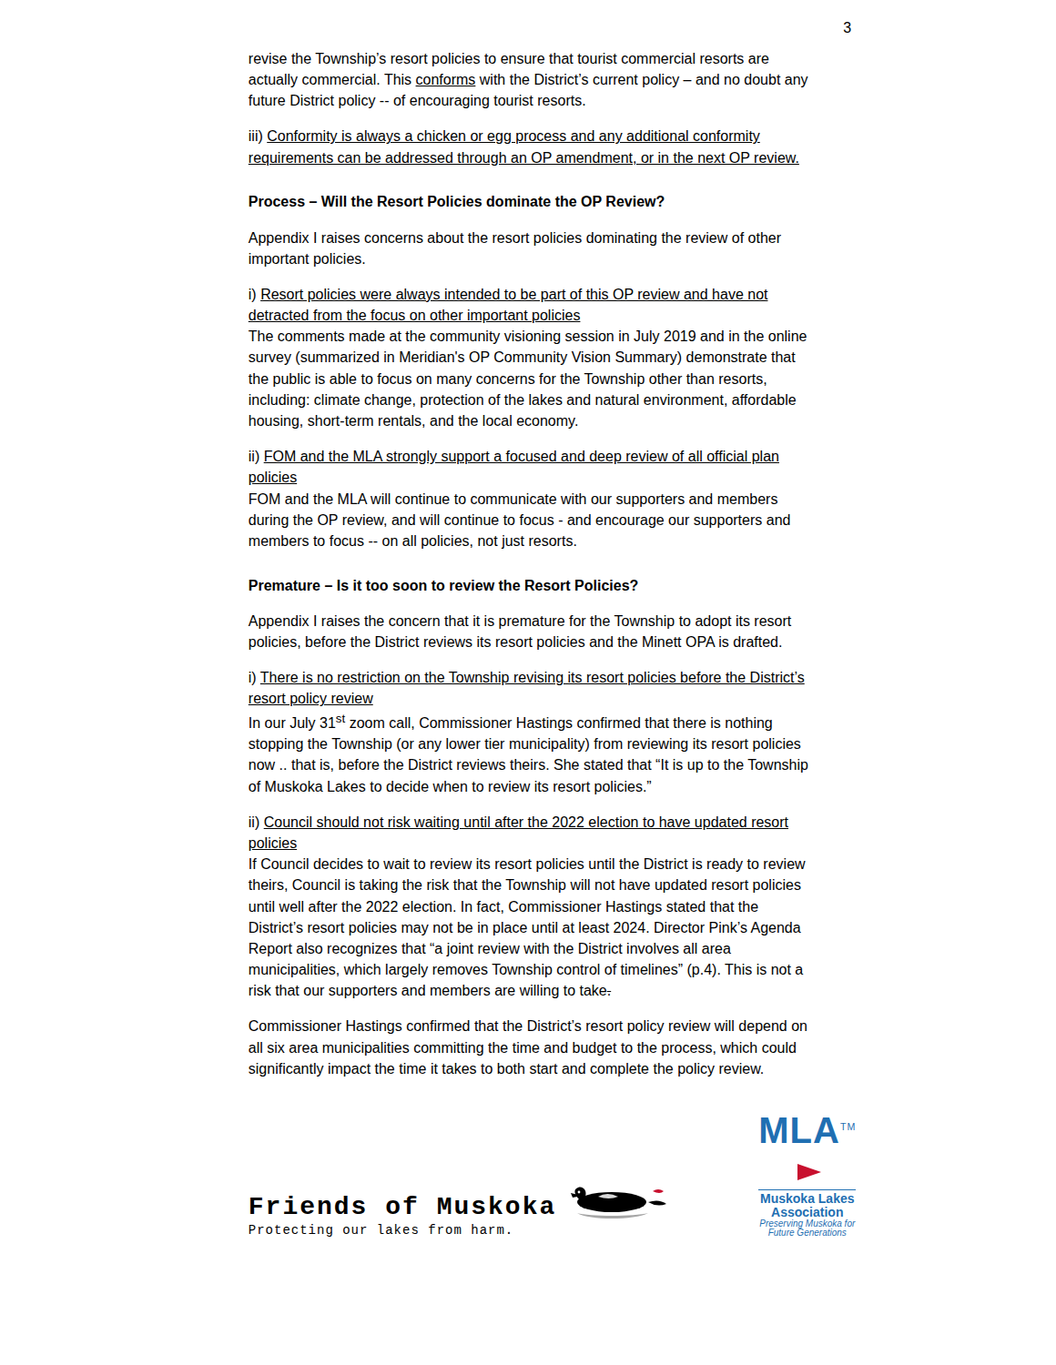3
revise the Township’s resort policies to ensure that tourist commercial resorts are actually commercial. This conforms with the District’s current policy – and no doubt any future District policy -- of encouraging tourist resorts.
iii) Conformity is always a chicken or egg process and any additional conformity requirements can be addressed through an OP amendment, or in the next OP review.
Process – Will the Resort Policies dominate the OP Review?
Appendix I raises concerns about the resort policies dominating the review of other important policies.
i) Resort policies were always intended to be part of this OP review and have not detracted from the focus on other important policies
The comments made at the community visioning session in July 2019 and in the online survey (summarized in Meridian's OP Community Vision Summary) demonstrate that the public is able to focus on many concerns for the Township other than resorts, including: climate change, protection of the lakes and natural environment, affordable housing, short-term rentals, and the local economy.
ii) FOM and the MLA strongly support a focused and deep review of all official plan policies
FOM and the MLA will continue to communicate with our supporters and members during the OP review, and will continue to focus - and encourage our supporters and members to focus -- on all policies, not just resorts.
Premature – Is it too soon to review the Resort Policies?
Appendix I raises the concern that it is premature for the Township to adopt its resort policies, before the District reviews its resort policies and the Minett OPA is drafted.
i) There is no restriction on the Township revising its resort policies before the District’s resort policy review
In our July 31st zoom call, Commissioner Hastings confirmed that there is nothing stopping the Township (or any lower tier municipality) from reviewing its resort policies now .. that is, before the District reviews theirs. She stated that “It is up to the Township of Muskoka Lakes to decide when to review its resort policies.”
ii) Council should not risk waiting until after the 2022 election to have updated resort policies
If Council decides to wait to review its resort policies until the District is ready to review theirs, Council is taking the risk that the Township will not have updated resort policies until well after the 2022 election. In fact, Commissioner Hastings stated that the District’s resort policies may not be in place until at least 2024. Director Pink’s Agenda Report also recognizes that “a joint review with the District involves all area municipalities, which largely removes Township control of timelines” (p.4). This is not a risk that our supporters and members are willing to take.
Commissioner Hastings confirmed that the District’s resort policy review will depend on all six area municipalities committing the time and budget to the process, which could significantly impact the time it takes to both start and complete the policy review.
Friends of Muskoka
Protecting our lakes from harm.
MLATM
Muskoka Lakes Association
Preserving Muskoka for Future Generations